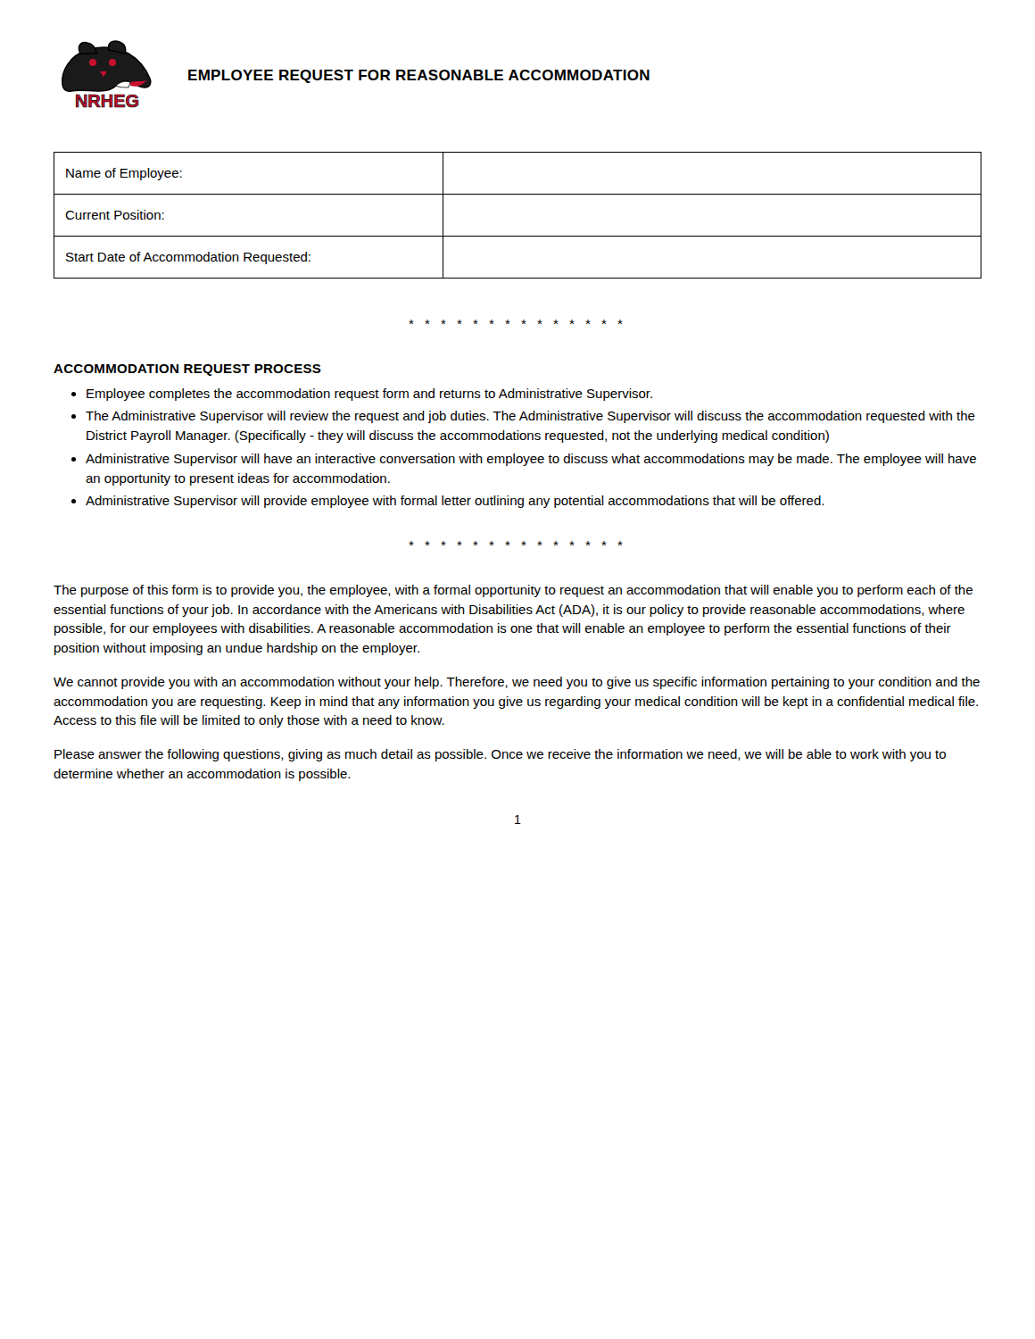NRHEG
EMPLOYEE REQUEST FOR REASONABLE ACCOMMODATION
| Name of Employee: | |
| Current Position: | |
| Start Date of Accommodation Requested: | |
* * * * * * * * * * * * * *
ACCOMMODATION REQUEST PROCESS
Employee completes the accommodation request form and returns to Administrative Supervisor.
The Administrative Supervisor will review the request and job duties. The Administrative Supervisor will discuss the accommodation requested with the District Payroll Manager. (Specifically - they will discuss the accommodations requested, not the underlying medical condition)
Administrative Supervisor will have an interactive conversation with employee to discuss what accommodations may be made. The employee will have an opportunity to present ideas for accommodation.
Administrative Supervisor will provide employee with formal letter outlining any potential accommodations that will be offered.
* * * * * * * * * * * * * *
The purpose of this form is to provide you, the employee, with a formal opportunity to request an accommodation that will enable you to perform each of the essential functions of your job. In accordance with the Americans with Disabilities Act (ADA), it is our policy to provide reasonable accommodations, where possible, for our employees with disabilities. A reasonable accommodation is one that will enable an employee to perform the essential functions of their position without imposing an undue hardship on the employer.
We cannot provide you with an accommodation without your help. Therefore, we need you to give us specific information pertaining to your condition and the accommodation you are requesting. Keep in mind that any information you give us regarding your medical condition will be kept in a confidential medical file. Access to this file will be limited to only those with a need to know.
Please answer the following questions, giving as much detail as possible. Once we receive the information we need, we will be able to work with you to determine whether an accommodation is possible.
1